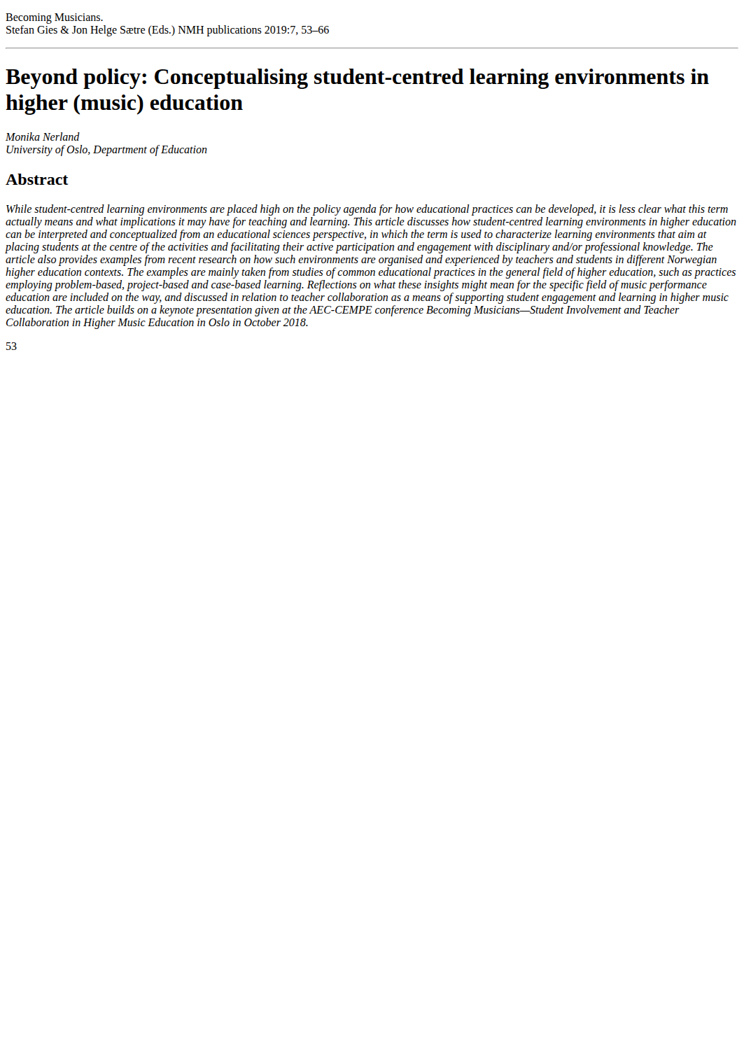Becoming Musicians.
Stefan Gies & Jon Helge Sætre (Eds.) NMH publications 2019:7, 53–66
Beyond policy: Conceptualising student-centred learning environments in higher (music) education
Monika Nerland
University of Oslo, Department of Education
Abstract
While student-centred learning environments are placed high on the policy agenda for how educational practices can be developed, it is less clear what this term actually means and what implications it may have for teaching and learning. This article discusses how student-centred learning environments in higher education can be interpreted and conceptualized from an educational sciences perspective, in which the term is used to characterize learning environments that aim at placing students at the centre of the activities and facilitating their active participation and engagement with disciplinary and/or professional knowledge. The article also provides examples from recent research on how such environments are organised and experienced by teachers and students in different Norwegian higher education contexts. The examples are mainly taken from studies of common educational practices in the general field of higher education, such as practices employing problem-based, project-based and case-based learning. Reflections on what these insights might mean for the specific field of music performance education are included on the way, and discussed in relation to teacher collaboration as a means of supporting student engagement and learning in higher music education. The article builds on a keynote presentation given at the AEC-CEMPE conference Becoming Musicians—Student Involvement and Teacher Collaboration in Higher Music Education in Oslo in October 2018.
53